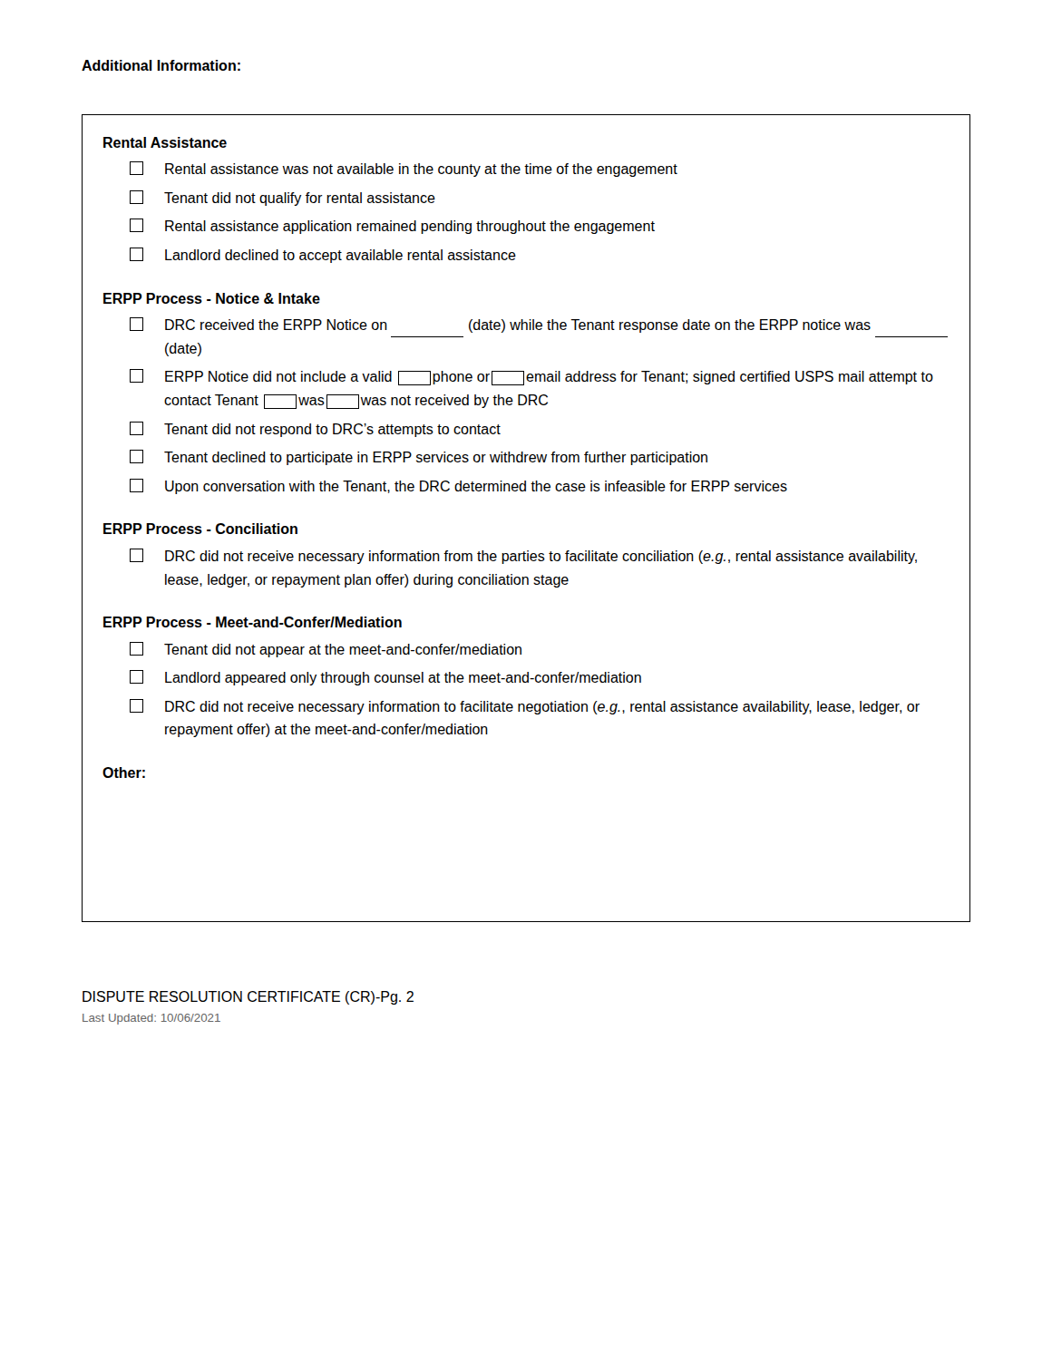Additional Information:
Rental Assistance
Rental assistance was not available in the county at the time of the engagement
Tenant did not qualify for rental assistance
Rental assistance application remained pending throughout the engagement
Landlord declined to accept available rental assistance
ERPP Process - Notice & Intake
DRC received the ERPP Notice on (date) while the Tenant response date on the ERPP notice was (date)
ERPP Notice did not include a valid phone or email address for Tenant; signed certified USPS mail attempt to contact Tenant was was not received by the DRC
Tenant did not respond to DRC’s attempts to contact
Tenant declined to participate in ERPP services or withdrew from further participation
Upon conversation with the Tenant, the DRC determined the case is infeasible for ERPP services
ERPP Process - Conciliation
DRC did not receive necessary information from the parties to facilitate conciliation (e.g., rental assistance availability, lease, ledger, or repayment plan offer) during conciliation stage
ERPP Process - Meet-and-Confer/Mediation
Tenant did not appear at the meet-and-confer/mediation
Landlord appeared only through counsel at the meet-and-confer/mediation
DRC did not receive necessary information to facilitate negotiation (e.g., rental assistance availability, lease, ledger, or repayment offer) at the meet-and-confer/mediation
Other:
DISPUTE RESOLUTION CERTIFICATE (CR)-Pg. 2
Last Updated: 10/06/2021